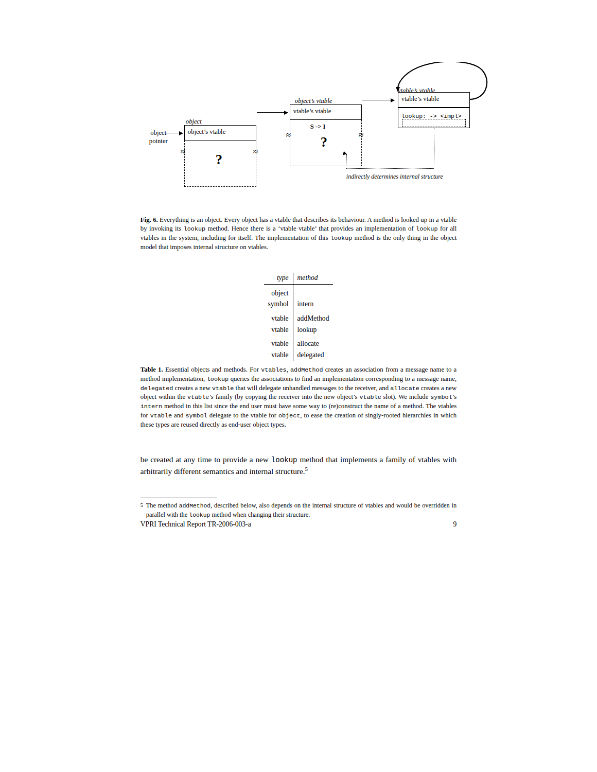object object’s vtable vtable’s vtable object
pointer
object’s vtable
? ≈ ≈
vtable’s vtable
S -> I ? ≈ ≈
vtable’s vtable
lookup: -> <impl>
indirectly determines internal structure
Fig. 6. Everything is an object. Every object has a vtable that describes its behaviour. A method is looked up in a vtable by invoking its lookup method. Hence there is a ‘vtable vtable’ that provides an implementation of lookup for all vtables in the system, including for itself. The implementation of this lookup method is the only thing in the object model that imposes internal structure on vtables.
| type | method |
| --- | --- |
| object | |
| symbol | intern |
| vtable | addMethod |
| vtable | lookup |
| vtable | allocate |
| vtable | delegated |
Table 1. Essential objects and methods. For vtables, addMethod creates an association from a message name to a method implementation, lookup queries the associations to find an implementation corresponding to a message name, delegated creates a new vtable that will delegate unhandled messages to the receiver, and allocate creates a new object within the vtable’s family (by copying the receiver into the new object’s vtable slot). We include symbol’s intern method in this list since the end user must have some way to (re)construct the name of a method. The vtables for vtable and symbol delegate to the vtable for object, to ease the creation of singly-rooted hierarchies in which these types are reused directly as end-user object types.
be created at any time to provide a new lookup method that implements a family of vtables with arbitrarily different semantics and internal structure.5
5
The method addMethod, described below, also depends on the internal structure of vtables and would be overridden in parallel with the lookup method when changing their structure.
VPRI Technical Report TR-2006-003-a 9